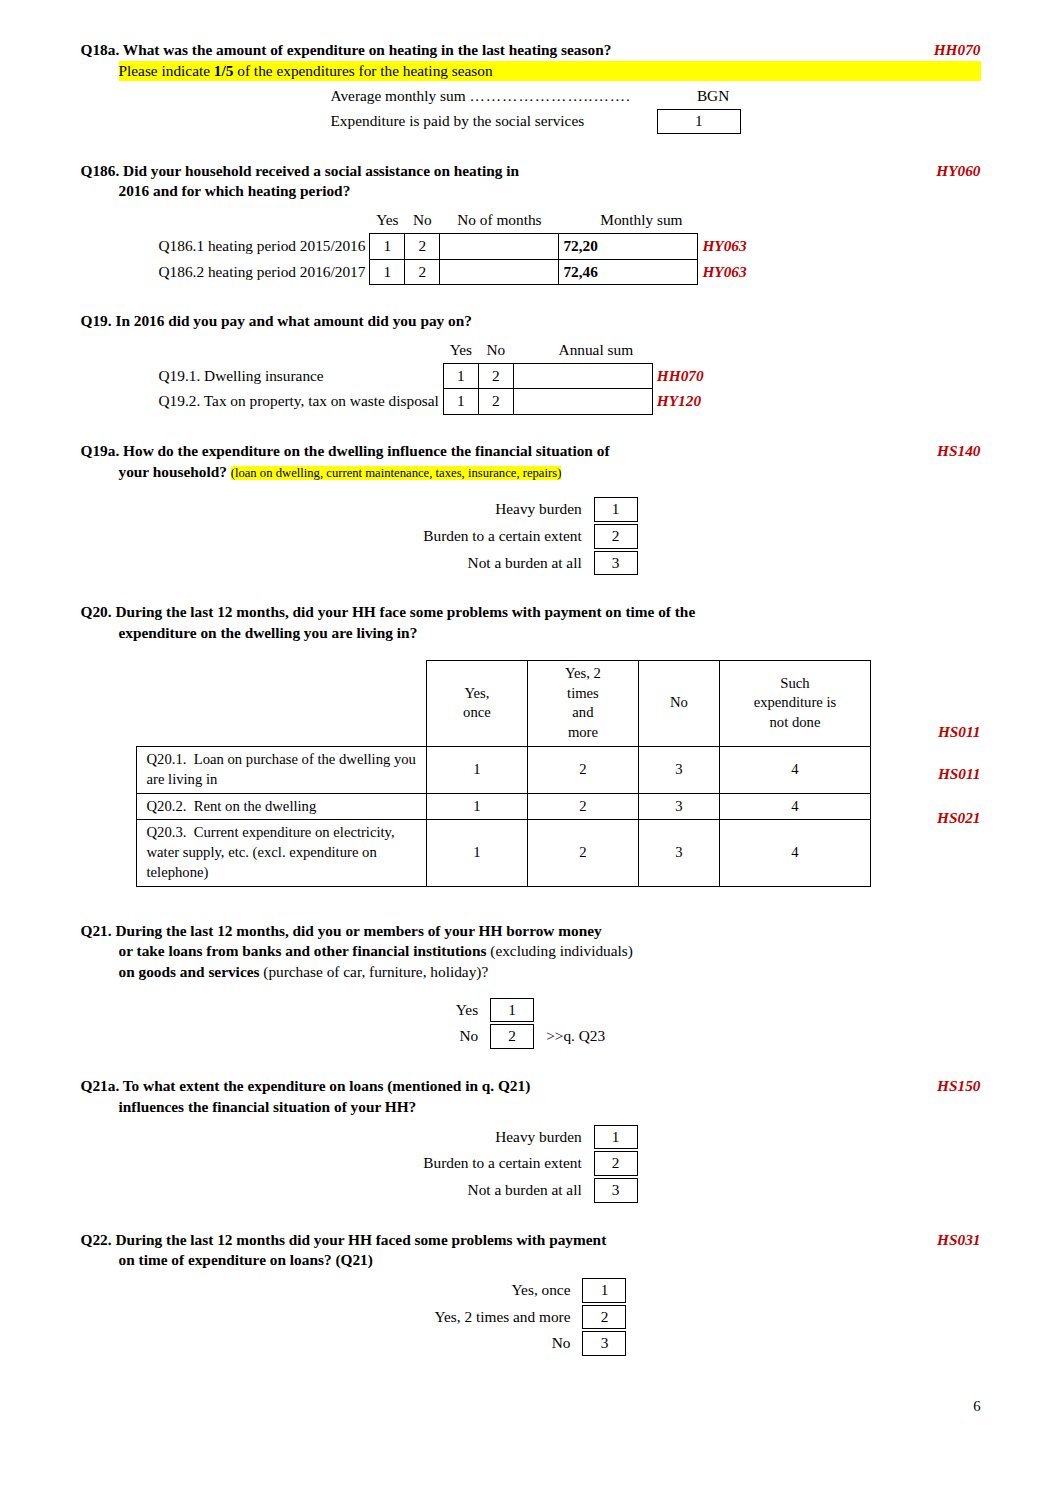HH070
Q18a. What was the amount of expenditure on heating in the last heating season?
Please indicate 1/5 of the expenditures for the heating season
| Average monthly sum …………………..……. | BGN |
| Expenditure is paid by the social services | 1 |
HY060
Q186. Did your household received a social assistance on heating in
2016 and for which heating period?
| | Yes | No | No of months | Monthly sum | |
| Q186.1 heating period 2015/2016 | 1 | 2 | | 72,20 | HY063 |
| Q186.2 heating period 2016/2017 | 1 | 2 | | 72,46 | HY063 |
Q19. In 2016 did you pay and what amount did you pay on?
| | Yes | No | Annual sum | |
| Q19.1. Dwelling insurance | 1 | 2 | | HH070 |
| Q19.2. Tax on property, tax on waste disposal | 1 | 2 | | HY120 |
HS140
Q19a. How do the expenditure on the dwelling influence the financial situation of
your household? (loan on dwelling, current maintenance, taxes, insurance, repairs)
| Heavy burden | 1 |
| Burden to a certain extent | 2 |
| Not a burden at all | 3 |
Q20. During the last 12 months, did your HH face some problems with payment on time of the
expenditure on the dwelling you are living in?
| | Yes, once | Yes, 2 times and more | No | Such expenditure is not done |
| --- | --- | --- | --- | --- |
| Q20.1. Loan on purchase of the dwelling you are living in | 1 | 2 | 3 | 4 |
| Q20.2. Rent on the dwelling | 1 | 2 | 3 | 4 |
| Q20.3. Current expenditure on electricity, water supply, etc. (excl. expenditure on telephone) | 1 | 2 | 3 | 4 |
HS011
HS011
HS021
Q21. During the last 12 months, did you or members of your HH borrow money
or take loans from banks and other financial institutions (excluding individuals)
on goods and services (purchase of car, furniture, holiday)?
| Yes | 1 | |
| No | 2 | >>q. Q23 |
HS150
Q21a. To what extent the expenditure on loans (mentioned in q. Q21)
influences the financial situation of your HH?
| Heavy burden | 1 |
| Burden to a certain extent | 2 |
| Not a burden at all | 3 |
HS031
Q22. During the last 12 months did your HH faced some problems with payment
on time of expenditure on loans? (Q21)
| Yes, once | 1 |
| Yes, 2 times and more | 2 |
| No | 3 |
6